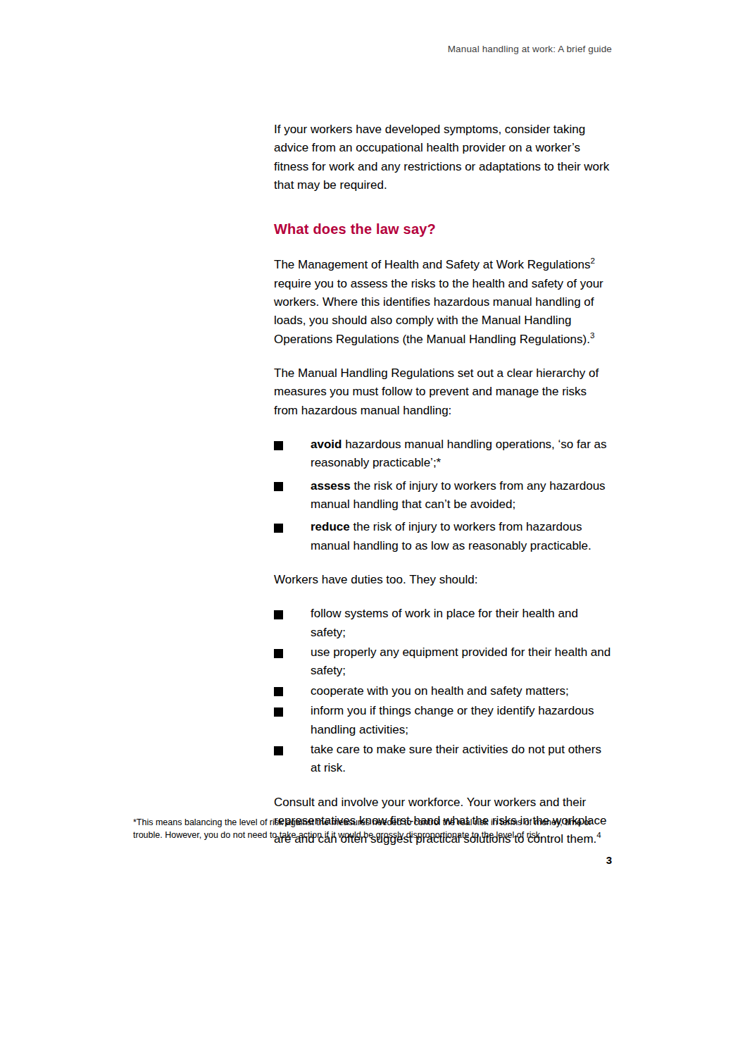Manual handling at work: A brief guide
If your workers have developed symptoms, consider taking advice from an occupational health provider on a worker’s fitness for work and any restrictions or adaptations to their work that may be required.
What does the law say?
The Management of Health and Safety at Work Regulations2 require you to assess the risks to the health and safety of your workers. Where this identifies hazardous manual handling of loads, you should also comply with the Manual Handling Operations Regulations (the Manual Handling Regulations).3
The Manual Handling Regulations set out a clear hierarchy of measures you must follow to prevent and manage the risks from hazardous manual handling:
avoid hazardous manual handling operations, ‘so far as reasonably practicable’;*
assess the risk of injury to workers from any hazardous manual handling that can’t be avoided;
reduce the risk of injury to workers from hazardous manual handling to as low as reasonably practicable.
Workers have duties too. They should:
follow systems of work in place for their health and safety;
use properly any equipment provided for their health and safety;
cooperate with you on health and safety matters;
inform you if things change or they identify hazardous handling activities;
take care to make sure their activities do not put others at risk.
Consult and involve your workforce. Your workers and their representatives know first-hand what the risks in the workplace are and can often suggest practical solutions to control them.4
*This means balancing the level of risk against the measures needed to control the real risk in terms of money, time or trouble. However, you do not need to take action if it would be grossly disproportionate to the level of risk.
3